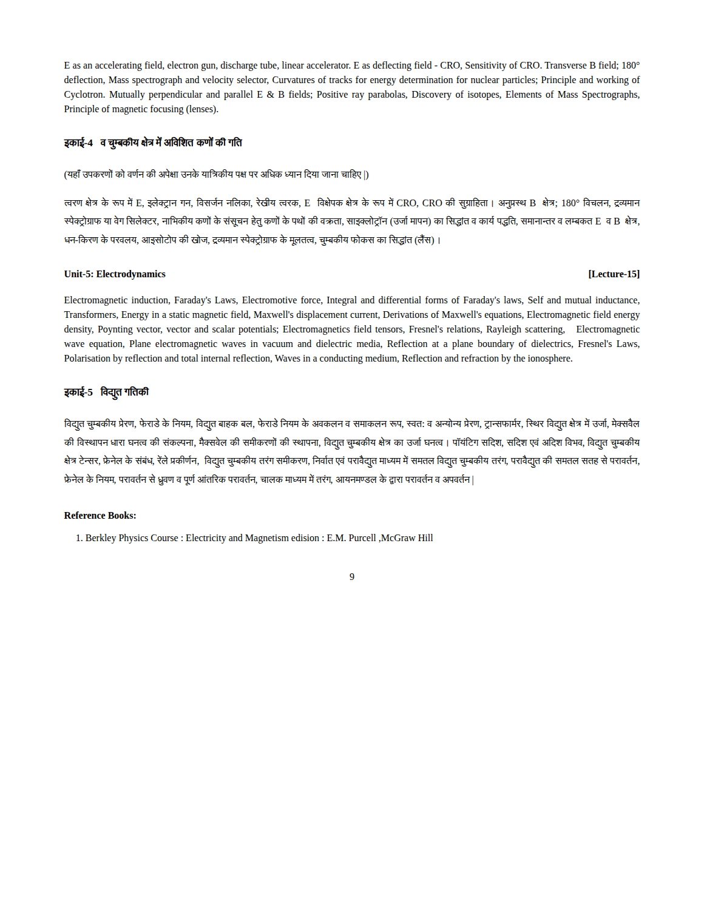E as an accelerating field, electron gun, discharge tube, linear accelerator. E as deflecting field - CRO, Sensitivity of CRO. Transverse B field; 180° deflection, Mass spectrograph and velocity selector, Curvatures of tracks for energy determination for nuclear particles; Principle and working of Cyclotron. Mutually perpendicular and parallel E & B fields; Positive ray parabolas, Discovery of isotopes, Elements of Mass Spectrographs, Principle of magnetic focusing (lenses).
इकाई-4 व चुम्बकीय क्षेत्र में अविशित कणों की गति
(यहाँ उपकरणों को वर्णन की अपेक्षा उनके यात्रिकीय पक्ष पर अधिक ध्यान दिया जाना चाहिए |)
त्वरण क्षेत्र के रूप में E, इलेक्ट्रान गन, विसर्जन नलिका, रेखीय त्वरक, E विक्षेपक क्षेत्र के रूप में CRO, CRO की सुग्राहिता। अनुप्रस्थ B क्षेत्र; 180° विचलन, द्रव्यमान स्पेक्ट्रोग्राफ या वेग सिलेक्टर, नाभिकीय कणों के संसूचन हेतु कणों के पथों की वक्रता, साइक्लोट्रॉन (उर्जा मापन) का सिद्धांत व कार्य पद्धति, समानान्तर व लम्बकत E व B क्षेत्र, धन-किरण के परवलय, आइसोटोप की खोज, द्रव्यमान स्पेक्ट्रोग्राफ के मूलतत्व, चुम्बकीय फोकस का सिद्धांत (लैंस)।
Unit-5: Electrodynamics [Lecture-15]
Electromagnetic induction, Faraday's Laws, Electromotive force, Integral and differential forms of Faraday's laws, Self and mutual inductance, Transformers, Energy in a static magnetic field, Maxwell's displacement current, Derivations of Maxwell's equations, Electromagnetic field energy density, Poynting vector, vector and scalar potentials; Electromagnetics field tensors, Fresnel's relations, Rayleigh scattering, Electromagnetic wave equation, Plane electromagnetic waves in vacuum and dielectric media, Reflection at a plane boundary of dielectrics, Fresnel's Laws, Polarisation by reflection and total internal reflection, Waves in a conducting medium, Reflection and refraction by the ionosphere.
इकाई-5 विद्युत गतिकी
विद्युत चुम्बकीय प्रेरण, फेराडे के नियम, विद्युत बाहक बल, फेराडे नियम के अवकलन व समाकलन रूप, स्वत: व अन्योन्य प्रेरण, ट्रान्सफार्मर, स्थिर विद्युत क्षेत्र में उर्जा, मेक्सवैल की विस्थापन धारा घनत्व की संकल्पना, मैक्सवेल की समीकरणों की स्थापना, विद्युत चुम्बकीय क्षेत्र का उर्जा घनत्व। पॉयंटिग सदिश, सदिश एवं अदिश विभव, विद्युत चुम्बकीय क्षेत्र टेन्सर, फ्रेनेल के संबंध, रेंले प्रकीर्णन, विद्युत चुम्बकीय तरंग समीकरण, निर्वात एवं परावैद्युत माध्यम में समतल विद्युत चुम्बकीय तरंग, परावैद्युत की समतल सतह से परावर्तन, फ्रेनेल के नियम, परावर्तन से ध्रुवण व पूर्ण आंतरिक परावर्तन, चालक माध्यम में तरंग, आयनमण्डल के द्वारा परावर्तन व अपवर्तन |
Reference Books:
Berkley Physics Course : Electricity and Magnetism edision : E.M. Purcell ,McGraw Hill
9